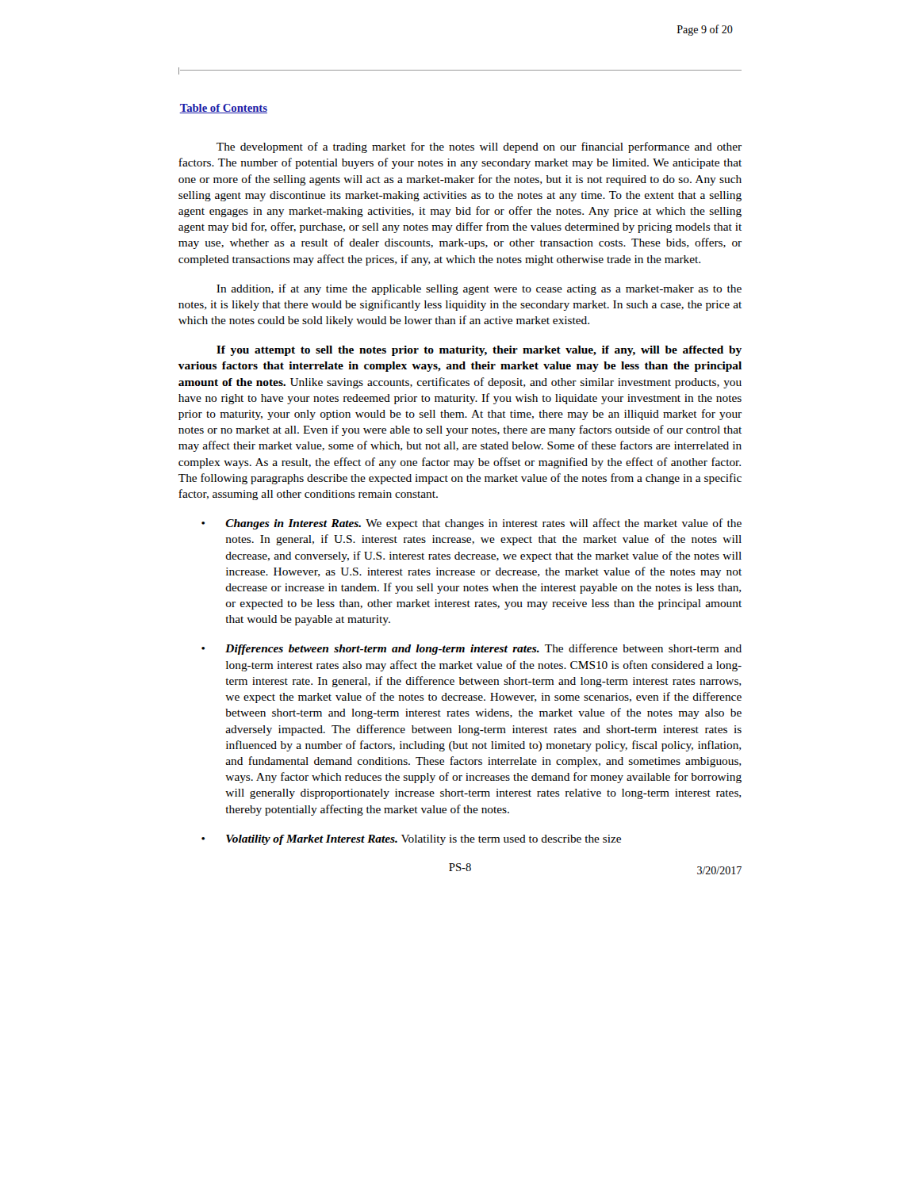Page 9 of 20
Table of Contents
The development of a trading market for the notes will depend on our financial performance and other factors. The number of potential buyers of your notes in any secondary market may be limited. We anticipate that one or more of the selling agents will act as a market-maker for the notes, but it is not required to do so. Any such selling agent may discontinue its market-making activities as to the notes at any time. To the extent that a selling agent engages in any market-making activities, it may bid for or offer the notes. Any price at which the selling agent may bid for, offer, purchase, or sell any notes may differ from the values determined by pricing models that it may use, whether as a result of dealer discounts, mark-ups, or other transaction costs. These bids, offers, or completed transactions may affect the prices, if any, at which the notes might otherwise trade in the market.
In addition, if at any time the applicable selling agent were to cease acting as a market-maker as to the notes, it is likely that there would be significantly less liquidity in the secondary market. In such a case, the price at which the notes could be sold likely would be lower than if an active market existed.
If you attempt to sell the notes prior to maturity, their market value, if any, will be affected by various factors that interrelate in complex ways, and their market value may be less than the principal amount of the notes. Unlike savings accounts, certificates of deposit, and other similar investment products, you have no right to have your notes redeemed prior to maturity. If you wish to liquidate your investment in the notes prior to maturity, your only option would be to sell them. At that time, there may be an illiquid market for your notes or no market at all. Even if you were able to sell your notes, there are many factors outside of our control that may affect their market value, some of which, but not all, are stated below. Some of these factors are interrelated in complex ways. As a result, the effect of any one factor may be offset or magnified by the effect of another factor. The following paragraphs describe the expected impact on the market value of the notes from a change in a specific factor, assuming all other conditions remain constant.
•Changes in Interest Rates. We expect that changes in interest rates will affect the market value of the notes. In general, if U.S. interest rates increase, we expect that the market value of the notes will decrease, and conversely, if U.S. interest rates decrease, we expect that the market value of the notes will increase. However, as U.S. interest rates increase or decrease, the market value of the notes may not decrease or increase in tandem. If you sell your notes when the interest payable on the notes is less than, or expected to be less than, other market interest rates, you may receive less than the principal amount that would be payable at maturity.
•Differences between short-term and long-term interest rates. The difference between short-term and long-term interest rates also may affect the market value of the notes. CMS10 is often considered a long-term interest rate. In general, if the difference between short-term and long-term interest rates narrows, we expect the market value of the notes to decrease. However, in some scenarios, even if the difference between short-term and long-term interest rates widens, the market value of the notes may also be adversely impacted. The difference between long-term interest rates and short-term interest rates is influenced by a number of factors, including (but not limited to) monetary policy, fiscal policy, inflation, and fundamental demand conditions. These factors interrelate in complex, and sometimes ambiguous, ways. Any factor which reduces the supply of or increases the demand for money available for borrowing will generally disproportionately increase short-term interest rates relative to long-term interest rates, thereby potentially affecting the market value of the notes.
•Volatility of Market Interest Rates. Volatility is the term used to describe the size
PS-8
3/20/2017